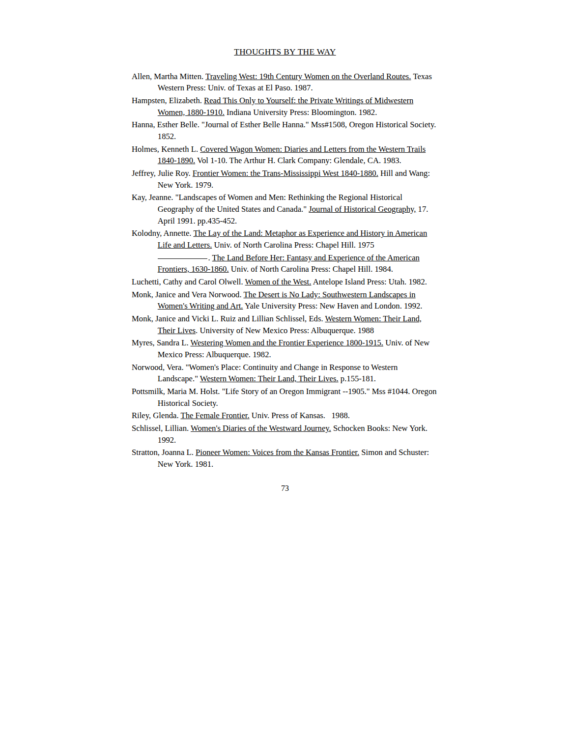THOUGHTS BY THE WAY
Allen, Martha Mitten. Traveling West: 19th Century Women on the Overland Routes. Texas Western Press: Univ. of Texas at El Paso. 1987.
Hampsten, Elizabeth. Read This Only to Yourself: the Private Writings of Midwestern Women, 1880-1910. Indiana University Press: Bloomington. 1982.
Hanna, Esther Belle. "Journal of Esther Belle Hanna." Mss#1508, Oregon Historical Society. 1852.
Holmes, Kenneth L. Covered Wagon Women: Diaries and Letters from the Western Trails 1840-1890. Vol 1-10. The Arthur H. Clark Company: Glendale, CA. 1983.
Jeffrey, Julie Roy. Frontier Women: the Trans-Mississippi West 1840-1880. Hill and Wang: New York. 1979.
Kay, Jeanne. "Landscapes of Women and Men: Rethinking the Regional Historical Geography of the United States and Canada." Journal of Historical Geography, 17. April 1991. pp.435-452.
Kolodny, Annette. The Lay of the Land: Metaphor as Experience and History in American Life and Letters. Univ. of North Carolina Press: Chapel Hill. 1975
. The Land Before Her: Fantasy and Experience of the American Frontiers, 1630-1860. Univ. of North Carolina Press: Chapel Hill. 1984.
Luchetti, Cathy and Carol Olwell. Women of the West. Antelope Island Press: Utah. 1982.
Monk, Janice and Vera Norwood. The Desert is No Lady: Southwestern Landscapes in Women's Writing and Art. Yale University Press: New Haven and London. 1992.
Monk, Janice and Vicki L. Ruiz and Lillian Schlissel, Eds. Western Women: Their Land, Their Lives. University of New Mexico Press: Albuquerque. 1988
Myres, Sandra L. Westering Women and the Frontier Experience 1800-1915. Univ. of New Mexico Press: Albuquerque. 1982.
Norwood, Vera. "Women's Place: Continuity and Change in Response to Western Landscape." Western Women: Their Land, Their Lives. p.155-181.
Pottsmilk, Maria M. Holst. "Life Story of an Oregon Immigrant --1905." Mss #1044. Oregon Historical Society.
Riley, Glenda. The Female Frontier. Univ. Press of Kansas. 1988.
Schlissel, Lillian. Women's Diaries of the Westward Journey. Schocken Books: New York. 1992.
Stratton, Joanna L. Pioneer Women: Voices from the Kansas Frontier. Simon and Schuster: New York. 1981.
73